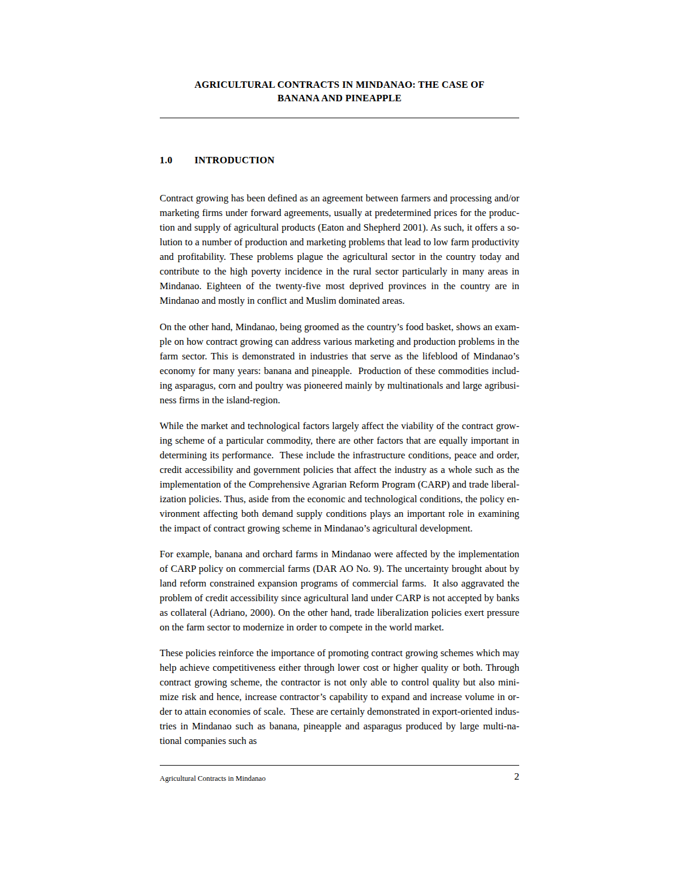Agricultural Contracts in Mindanao: The Case of
Banana and Pineapple
1.0 INTRODUCTION
Contract growing has been defined as an agreement between farmers and processing and/or marketing firms under forward agreements, usually at predetermined prices for the production and supply of agricultural products (Eaton and Shepherd 2001). As such, it offers a solution to a number of production and marketing problems that lead to low farm productivity and profitability. These problems plague the agricultural sector in the country today and contribute to the high poverty incidence in the rural sector particularly in many areas in Mindanao. Eighteen of the twenty-five most deprived provinces in the country are in Mindanao and mostly in conflict and Muslim dominated areas.
On the other hand, Mindanao, being groomed as the country’s food basket, shows an example on how contract growing can address various marketing and production problems in the farm sector. This is demonstrated in industries that serve as the lifeblood of Mindanao’s economy for many years: banana and pineapple. Production of these commodities including asparagus, corn and poultry was pioneered mainly by multinationals and large agribusiness firms in the island-region.
While the market and technological factors largely affect the viability of the contract growing scheme of a particular commodity, there are other factors that are equally important in determining its performance. These include the infrastructure conditions, peace and order, credit accessibility and government policies that affect the industry as a whole such as the implementation of the Comprehensive Agrarian Reform Program (CARP) and trade liberalization policies. Thus, aside from the economic and technological conditions, the policy environment affecting both demand supply conditions plays an important role in examining the impact of contract growing scheme in Mindanao’s agricultural development.
For example, banana and orchard farms in Mindanao were affected by the implementation of CARP policy on commercial farms (DAR AO No. 9). The uncertainty brought about by land reform constrained expansion programs of commercial farms. It also aggravated the problem of credit accessibility since agricultural land under CARP is not accepted by banks as collateral (Adriano, 2000). On the other hand, trade liberalization policies exert pressure on the farm sector to modernize in order to compete in the world market.
These policies reinforce the importance of promoting contract growing schemes which may help achieve competitiveness either through lower cost or higher quality or both. Through contract growing scheme, the contractor is not only able to control quality but also minimize risk and hence, increase contractor’s capability to expand and increase volume in order to attain economies of scale. These are certainly demonstrated in export-oriented industries in Mindanao such as banana, pineapple and asparagus produced by large multi-national companies such as
Agricultural Contracts in Mindanao
2